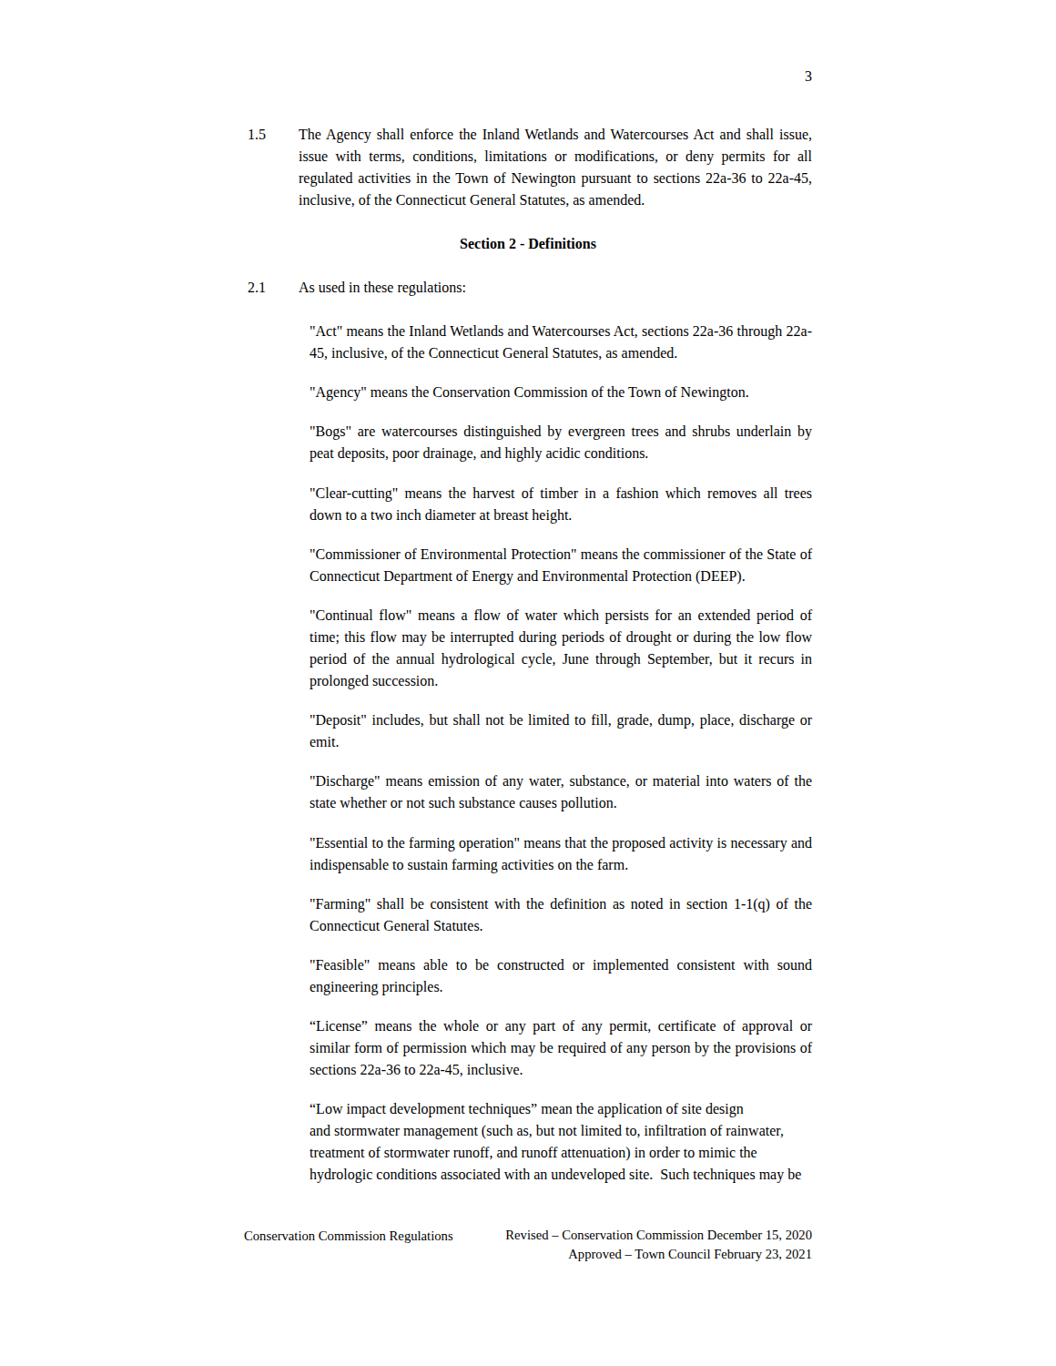3
1.5
The Agency shall enforce the Inland Wetlands and Watercourses Act and shall issue, issue with terms, conditions, limitations or modifications, or deny permits for all regulated activities in the Town of Newington pursuant to sections 22a-36 to 22a-45, inclusive, of the Connecticut General Statutes, as amended.
Section 2 - Definitions
2.1
As used in these regulations:
"Act" means the Inland Wetlands and Watercourses Act, sections 22a-36 through 22a-45, inclusive, of the Connecticut General Statutes, as amended.
"Agency" means the Conservation Commission of the Town of Newington.
"Bogs" are watercourses distinguished by evergreen trees and shrubs underlain by peat deposits, poor drainage, and highly acidic conditions.
"Clear-cutting" means the harvest of timber in a fashion which removes all trees down to a two inch diameter at breast height.
"Commissioner of Environmental Protection" means the commissioner of the State of Connecticut Department of Energy and Environmental Protection (DEEP).
"Continual flow" means a flow of water which persists for an extended period of time; this flow may be interrupted during periods of drought or during the low flow period of the annual hydrological cycle, June through September, but it recurs in prolonged succession.
"Deposit" includes, but shall not be limited to fill, grade, dump, place, discharge or emit.
"Discharge" means emission of any water, substance, or material into waters of the state whether or not such substance causes pollution.
"Essential to the farming operation" means that the proposed activity is necessary and indispensable to sustain farming activities on the farm.
"Farming" shall be consistent with the definition as noted in section 1-1(q) of the Connecticut General Statutes.
"Feasible" means able to be constructed or implemented consistent with sound engineering principles.
“License” means the whole or any part of any permit, certificate of approval or similar form of permission which may be required of any person by the provisions of sections 22a-36 to 22a-45, inclusive.
“Low impact development techniques” mean the application of site design
and stormwater management (such as, but not limited to, infiltration of rainwater,
treatment of stormwater runoff, and runoff attenuation) in order to mimic the
hydrologic conditions associated with an undeveloped site. Such techniques may be
Conservation Commission Regulations
Revised – Conservation Commission December 15, 2020
Approved – Town Council February 23, 2021